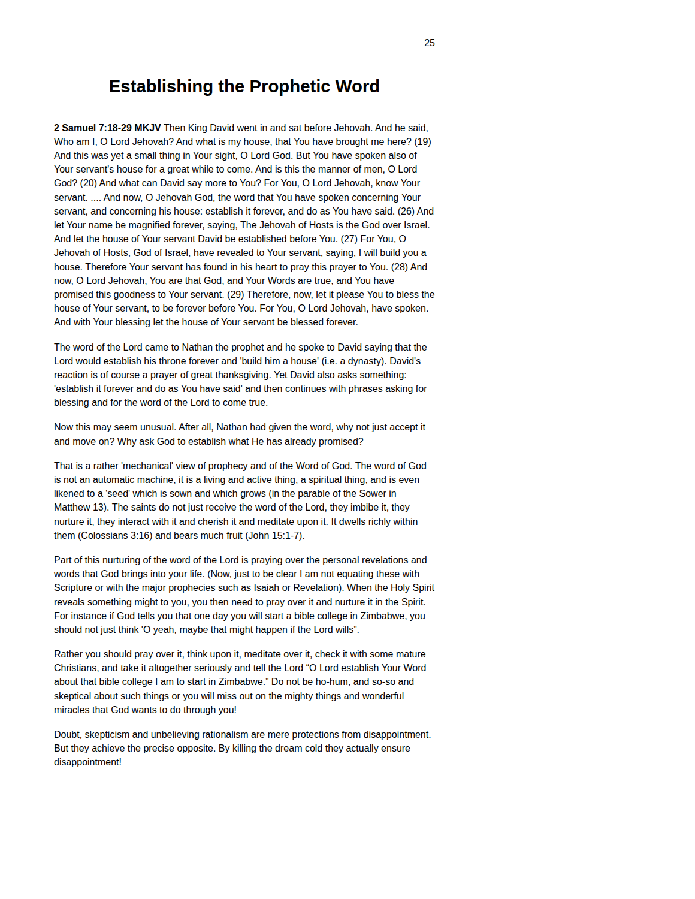25
Establishing the Prophetic Word
2 Samuel 7:18-29 MKJV Then King David went in and sat before Jehovah. And he said, Who am I, O Lord Jehovah? And what is my house, that You have brought me here? (19) And this was yet a small thing in Your sight, O Lord God. But You have spoken also of Your servant's house for a great while to come. And is this the manner of men, O Lord God? (20) And what can David say more to You? For You, O Lord Jehovah, know Your servant. .... And now, O Jehovah God, the word that You have spoken concerning Your servant, and concerning his house: establish it forever, and do as You have said. (26) And let Your name be magnified forever, saying, The Jehovah of Hosts is the God over Israel. And let the house of Your servant David be established before You. (27) For You, O Jehovah of Hosts, God of Israel, have revealed to Your servant, saying, I will build you a house. Therefore Your servant has found in his heart to pray this prayer to You. (28) And now, O Lord Jehovah, You are that God, and Your Words are true, and You have promised this goodness to Your servant. (29) Therefore, now, let it please You to bless the house of Your servant, to be forever before You. For You, O Lord Jehovah, have spoken. And with Your blessing let the house of Your servant be blessed forever.
The word of the Lord came to Nathan the prophet and he spoke to David saying that the Lord would establish his throne forever and 'build him a house' (i.e. a dynasty). David's reaction is of course a prayer of great thanksgiving. Yet David also asks something: 'establish it forever and do as You have said' and then continues with phrases asking for blessing and for the word of the Lord to come true.
Now this may seem unusual. After all, Nathan had given the word, why not just accept it and move on? Why ask God to establish what He has already promised?
That is a rather 'mechanical' view of prophecy and of the Word of God. The word of God is not an automatic machine, it is a living and active thing, a spiritual thing, and is even likened to a 'seed' which is sown and which grows (in the parable of the Sower in Matthew 13). The saints do not just receive the word of the Lord, they imbibe it, they nurture it, they interact with it and cherish it and meditate upon it. It dwells richly within them (Colossians 3:16) and bears much fruit (John 15:1-7).
Part of this nurturing of the word of the Lord is praying over the personal revelations and words that God brings into your life. (Now, just to be clear I am not equating these with Scripture or with the major prophecies such as Isaiah or Revelation). When the Holy Spirit reveals something might to you, you then need to pray over it and nurture it in the Spirit. For instance if God tells you that one day you will start a bible college in Zimbabwe, you should not just think 'O yeah, maybe that might happen if the Lord wills”.
Rather you should pray over it, think upon it, meditate over it, check it with some mature Christians, and take it altogether seriously and tell the Lord “O Lord establish Your Word about that bible college I am to start in Zimbabwe.” Do not be ho-hum, and so-so and skeptical about such things or you will miss out on the mighty things and wonderful miracles that God wants to do through you!
Doubt, skepticism and unbelieving rationalism are mere protections from disappointment. But they achieve the precise opposite. By killing the dream cold they actually ensure disappointment!